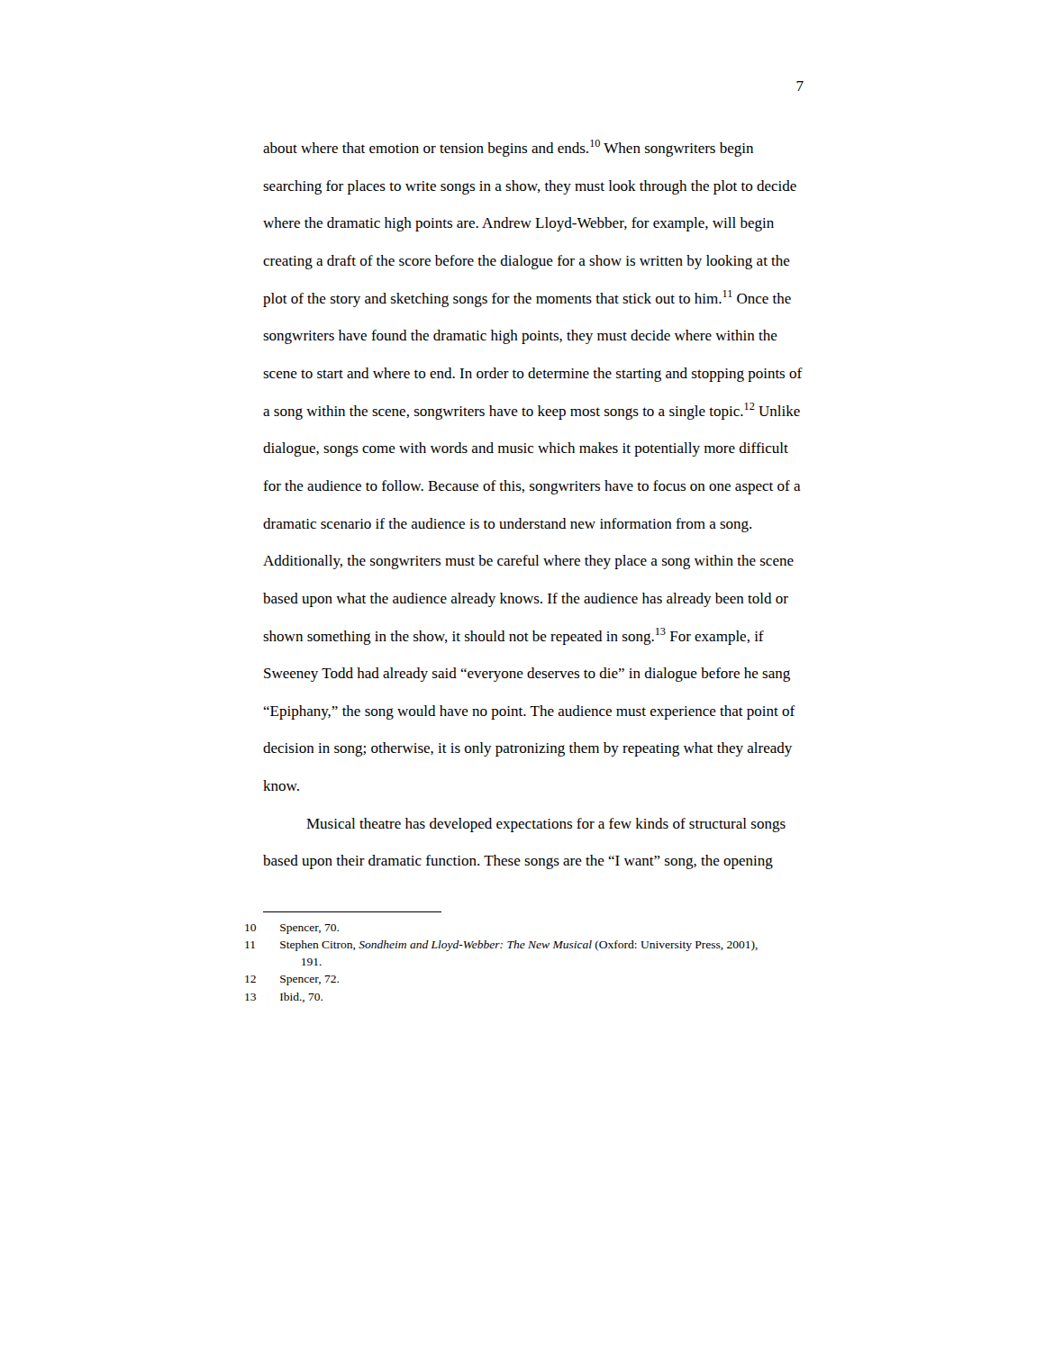7
about where that emotion or tension begins and ends.10 When songwriters begin searching for places to write songs in a show, they must look through the plot to decide where the dramatic high points are. Andrew Lloyd-Webber, for example, will begin creating a draft of the score before the dialogue for a show is written by looking at the plot of the story and sketching songs for the moments that stick out to him.11 Once the songwriters have found the dramatic high points, they must decide where within the scene to start and where to end. In order to determine the starting and stopping points of a song within the scene, songwriters have to keep most songs to a single topic.12 Unlike dialogue, songs come with words and music which makes it potentially more difficult for the audience to follow. Because of this, songwriters have to focus on one aspect of a dramatic scenario if the audience is to understand new information from a song. Additionally, the songwriters must be careful where they place a song within the scene based upon what the audience already knows. If the audience has already been told or shown something in the show, it should not be repeated in song.13 For example, if Sweeney Todd had already said “everyone deserves to die” in dialogue before he sang “Epiphany,” the song would have no point. The audience must experience that point of decision in song; otherwise, it is only patronizing them by repeating what they already know.
Musical theatre has developed expectations for a few kinds of structural songs based upon their dramatic function. These songs are the “I want” song, the opening
10 Spencer, 70.
11 Stephen Citron, Sondheim and Lloyd-Webber: The New Musical (Oxford: University Press, 2001), 191.
12 Spencer, 72.
13 Ibid., 70.